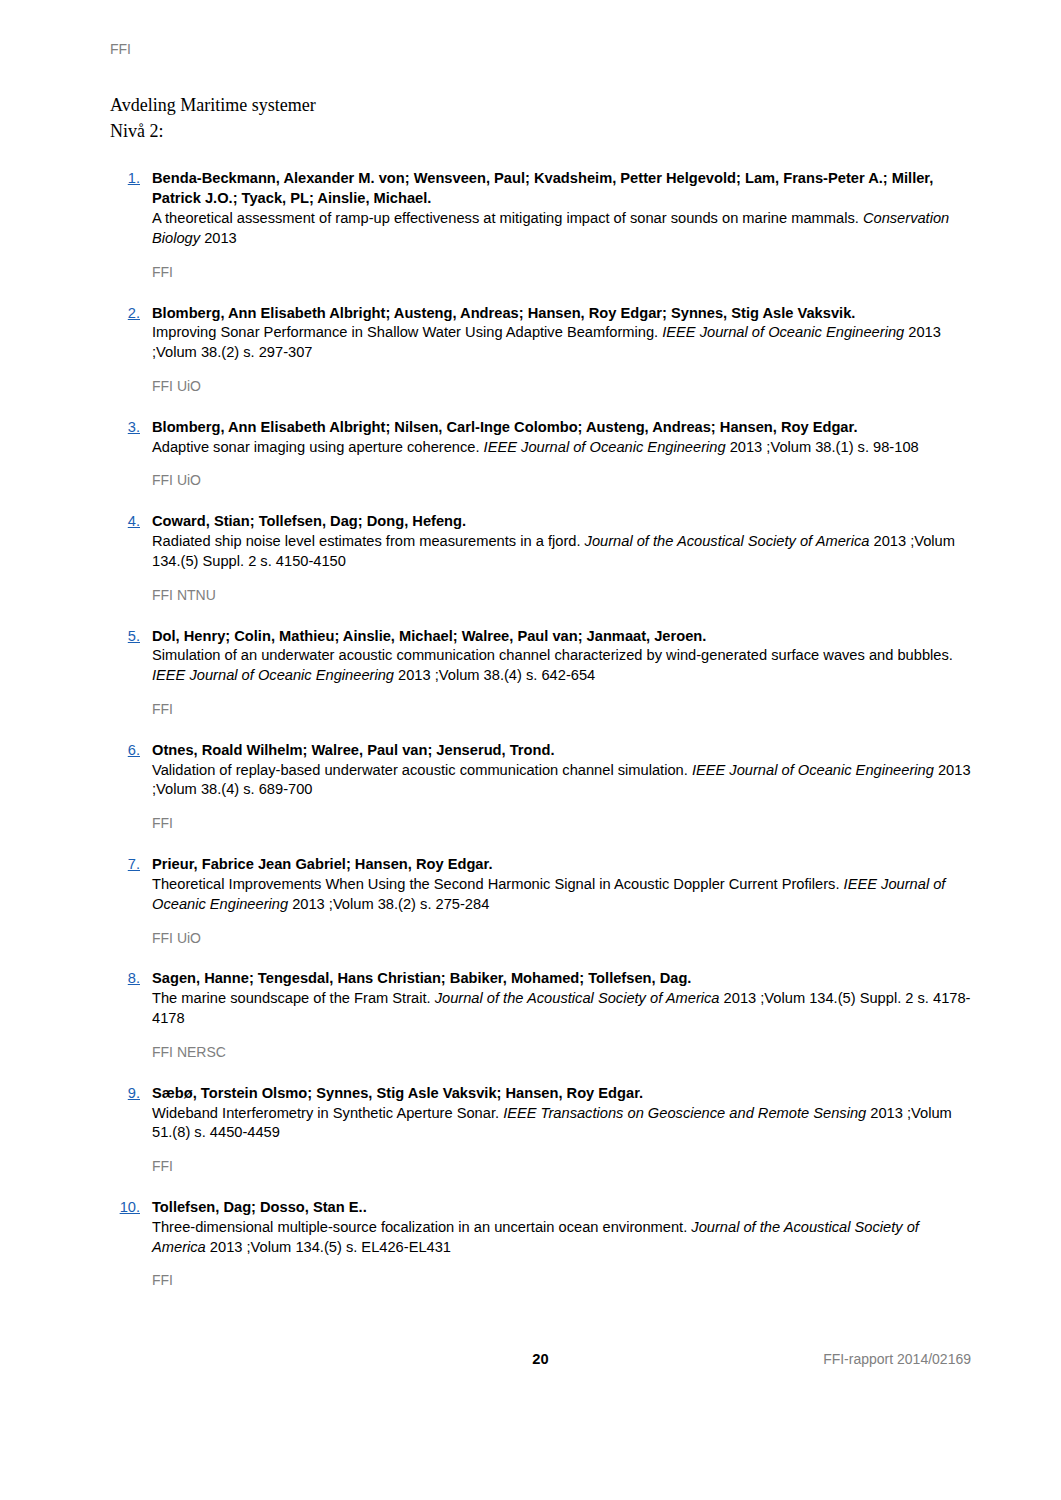FFI
Avdeling Maritime systemer
Nivå 2:
1.
Benda-Beckmann, Alexander M. von; Wensveen, Paul; Kvadsheim, Petter Helgevold; Lam, Frans-Peter A.; Miller, Patrick J.O.; Tyack, PL; Ainslie, Michael.
A theoretical assessment of ramp-up effectiveness at mitigating impact of sonar sounds on marine mammals. Conservation Biology 2013
FFI
2.
Blomberg, Ann Elisabeth Albright; Austeng, Andreas; Hansen, Roy Edgar; Synnes, Stig Asle Vaksvik.
Improving Sonar Performance in Shallow Water Using Adaptive Beamforming. IEEE Journal of Oceanic Engineering 2013 ;Volum 38.(2) s. 297-307
FFI UiO
3.
Blomberg, Ann Elisabeth Albright; Nilsen, Carl-Inge Colombo; Austeng, Andreas; Hansen, Roy Edgar.
Adaptive sonar imaging using aperture coherence. IEEE Journal of Oceanic Engineering 2013 ;Volum 38.(1) s. 98-108
FFI UiO
4.
Coward, Stian; Tollefsen, Dag; Dong, Hefeng.
Radiated ship noise level estimates from measurements in a fjord. Journal of the Acoustical Society of America 2013 ;Volum 134.(5) Suppl. 2 s. 4150-4150
FFI NTNU
5.
Dol, Henry; Colin, Mathieu; Ainslie, Michael; Walree, Paul van; Janmaat, Jeroen.
Simulation of an underwater acoustic communication channel characterized by wind-generated surface waves and bubbles. IEEE Journal of Oceanic Engineering 2013 ;Volum 38.(4) s. 642-654
FFI
6.
Otnes, Roald Wilhelm; Walree, Paul van; Jenserud, Trond.
Validation of replay-based underwater acoustic communication channel simulation. IEEE Journal of Oceanic Engineering 2013 ;Volum 38.(4) s. 689-700
FFI
7.
Prieur, Fabrice Jean Gabriel; Hansen, Roy Edgar.
Theoretical Improvements When Using the Second Harmonic Signal in Acoustic Doppler Current Profilers. IEEE Journal of Oceanic Engineering 2013 ;Volum 38.(2) s. 275-284
FFI UiO
8.
Sagen, Hanne; Tengesdal, Hans Christian; Babiker, Mohamed; Tollefsen, Dag.
The marine soundscape of the Fram Strait. Journal of the Acoustical Society of America 2013 ;Volum 134.(5) Suppl. 2 s. 4178-4178
FFI NERSC
9.
Sæbø, Torstein Olsmo; Synnes, Stig Asle Vaksvik; Hansen, Roy Edgar.
Wideband Interferometry in Synthetic Aperture Sonar. IEEE Transactions on Geoscience and Remote Sensing 2013 ;Volum 51.(8) s. 4450-4459
FFI
10.
Tollefsen, Dag; Dosso, Stan E..
Three-dimensional multiple-source focalization in an uncertain ocean environment. Journal of the Acoustical Society of America 2013 ;Volum 134.(5) s. EL426-EL431
FFI
20 FFI-rapport 2014/02169